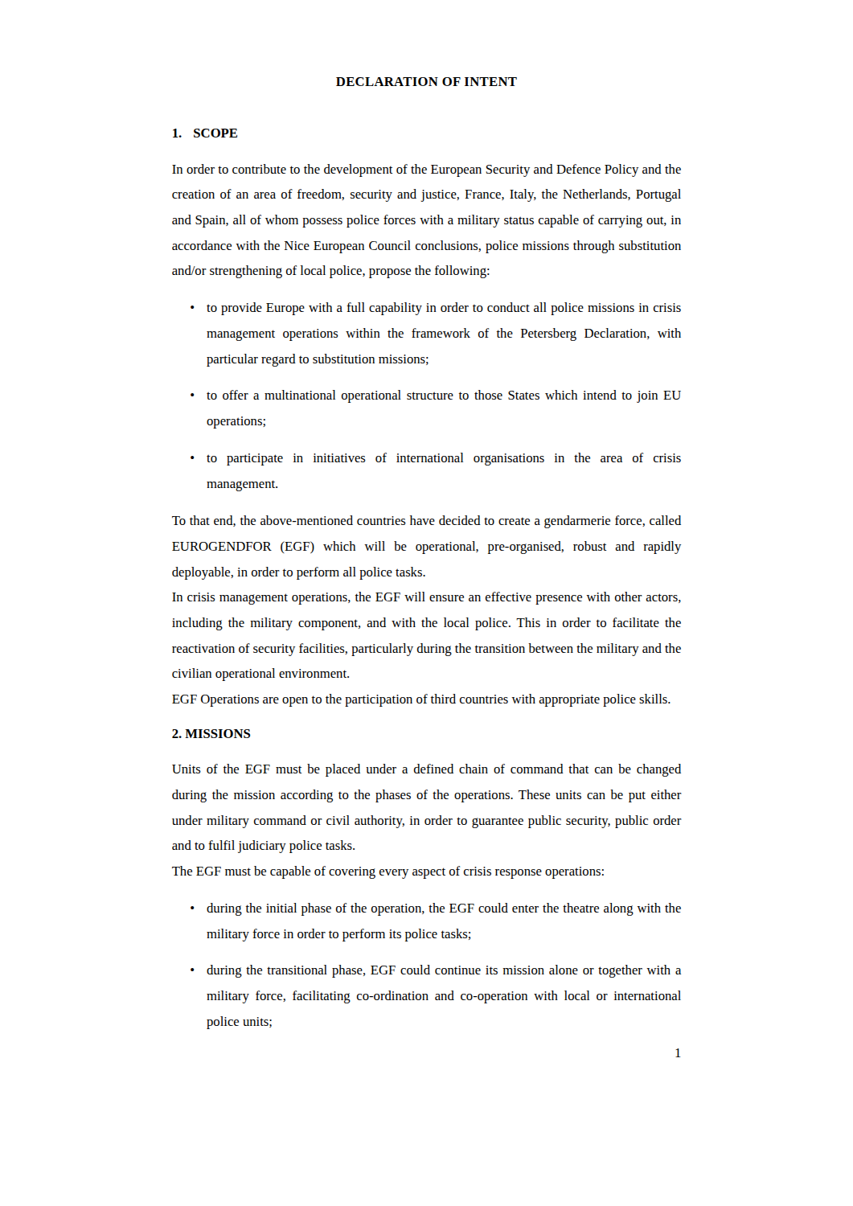DECLARATION OF INTENT
1. SCOPE
In order to contribute to the development of the European Security and Defence Policy and the creation of an area of freedom, security and justice, France, Italy, the Netherlands, Portugal and Spain, all of whom possess police forces with a military status capable of carrying out, in accordance with the Nice European Council conclusions, police missions through substitution and/or strengthening of local police, propose the following:
to provide Europe with a full capability in order to conduct all police missions in crisis management operations within the framework of the Petersberg Declaration, with particular regard to substitution missions;
to offer a multinational operational structure to those States which intend to join EU operations;
to participate in initiatives of international organisations in the area of crisis management.
To that end, the above-mentioned countries have decided to create a gendarmerie force, called EUROGENDFOR (EGF) which will be operational, pre-organised, robust and rapidly deployable, in order to perform all police tasks.
In crisis management operations, the EGF will ensure an effective presence with other actors, including the military component, and with the local police. This in order to facilitate the reactivation of security facilities, particularly during the transition between the military and the civilian operational environment.
EGF Operations are open to the participation of third countries with appropriate police skills.
2. MISSIONS
Units of the EGF must be placed under a defined chain of command that can be changed during the mission according to the phases of the operations. These units can be put either under military command or civil authority, in order to guarantee public security, public order and to fulfil judiciary police tasks.
The EGF must be capable of covering every aspect of crisis response operations:
during the initial phase of the operation, the EGF could enter the theatre along with the military force in order to perform its police tasks;
during the transitional phase, EGF could continue its mission alone or together with a military force, facilitating co-ordination and co-operation with local or international police units;
1